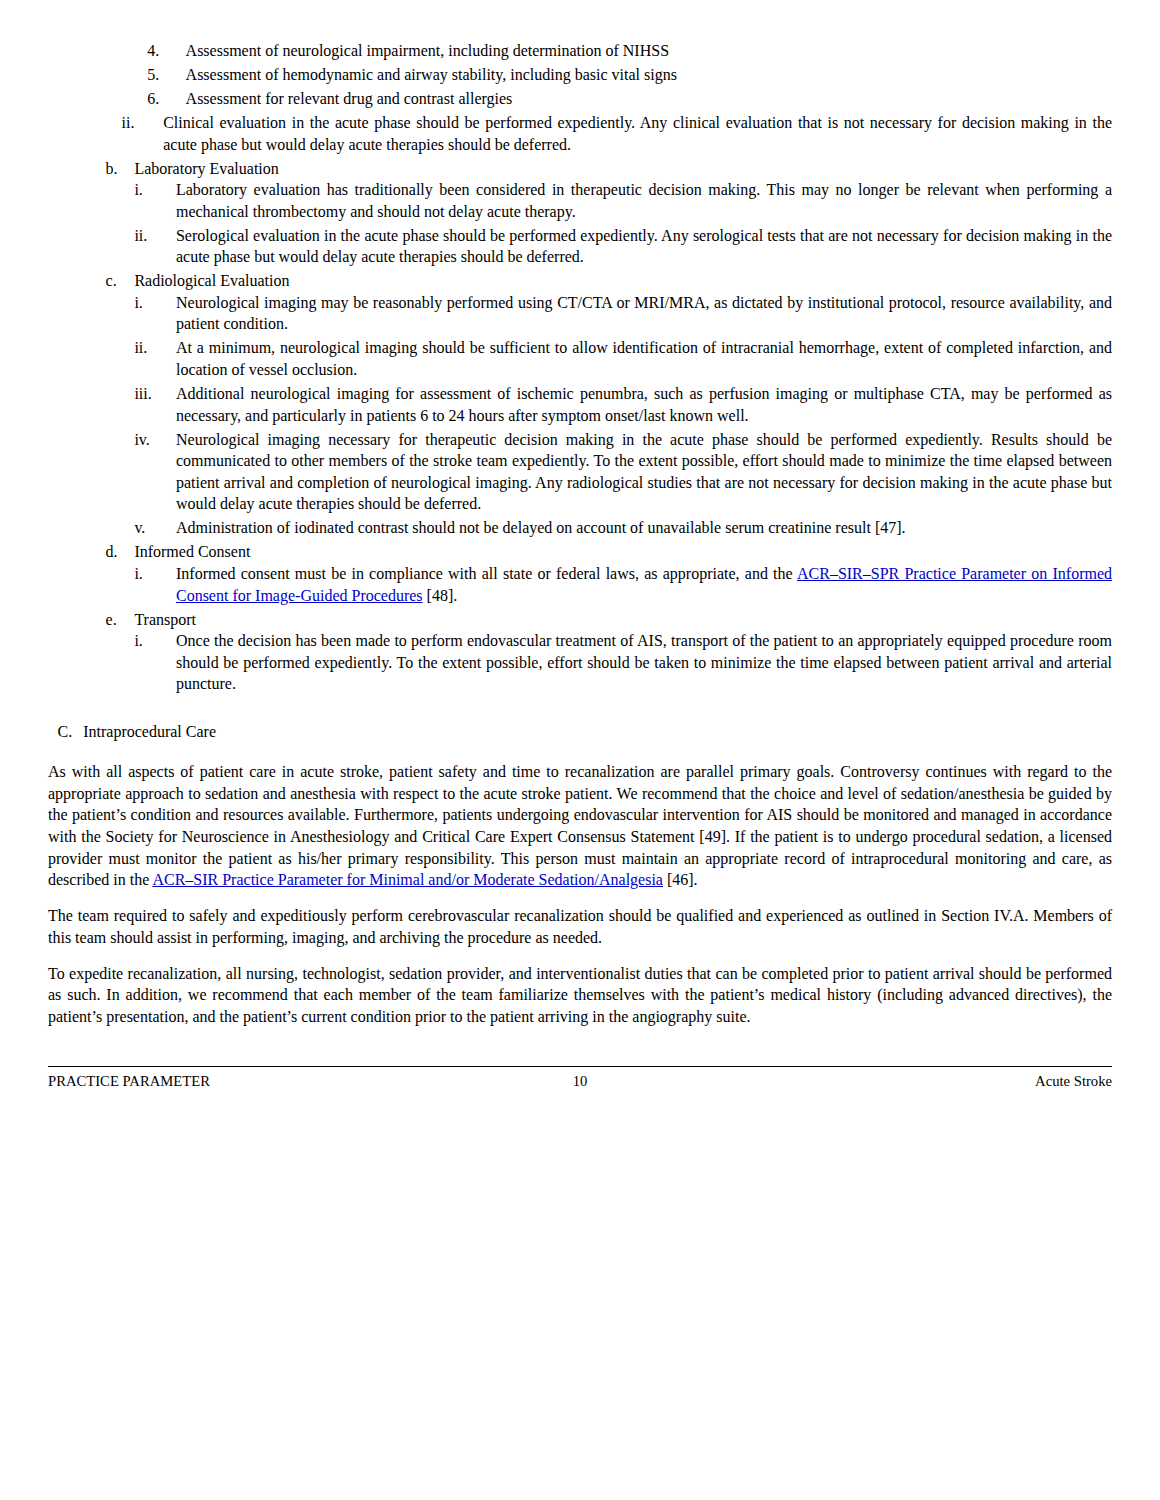4. Assessment of neurological impairment, including determination of NIHSS
5. Assessment of hemodynamic and airway stability, including basic vital signs
6. Assessment for relevant drug and contrast allergies
ii. Clinical evaluation in the acute phase should be performed expediently. Any clinical evaluation that is not necessary for decision making in the acute phase but would delay acute therapies should be deferred.
b. Laboratory Evaluation
i. Laboratory evaluation has traditionally been considered in therapeutic decision making. This may no longer be relevant when performing a mechanical thrombectomy and should not delay acute therapy.
ii. Serological evaluation in the acute phase should be performed expediently. Any serological tests that are not necessary for decision making in the acute phase but would delay acute therapies should be deferred.
c. Radiological Evaluation
i. Neurological imaging may be reasonably performed using CT/CTA or MRI/MRA, as dictated by institutional protocol, resource availability, and patient condition.
ii. At a minimum, neurological imaging should be sufficient to allow identification of intracranial hemorrhage, extent of completed infarction, and location of vessel occlusion.
iii. Additional neurological imaging for assessment of ischemic penumbra, such as perfusion imaging or multiphase CTA, may be performed as necessary, and particularly in patients 6 to 24 hours after symptom onset/last known well.
iv. Neurological imaging necessary for therapeutic decision making in the acute phase should be performed expediently. Results should be communicated to other members of the stroke team expediently. To the extent possible, effort should made to minimize the time elapsed between patient arrival and completion of neurological imaging. Any radiological studies that are not necessary for decision making in the acute phase but would delay acute therapies should be deferred.
v. Administration of iodinated contrast should not be delayed on account of unavailable serum creatinine result [47].
d. Informed Consent
i. Informed consent must be in compliance with all state or federal laws, as appropriate, and the ACR–SIR–SPR Practice Parameter on Informed Consent for Image-Guided Procedures [48].
e. Transport
i. Once the decision has been made to perform endovascular treatment of AIS, transport of the patient to an appropriately equipped procedure room should be performed expediently. To the extent possible, effort should be taken to minimize the time elapsed between patient arrival and arterial puncture.
C. Intraprocedural Care
As with all aspects of patient care in acute stroke, patient safety and time to recanalization are parallel primary goals. Controversy continues with regard to the appropriate approach to sedation and anesthesia with respect to the acute stroke patient. We recommend that the choice and level of sedation/anesthesia be guided by the patient’s condition and resources available. Furthermore, patients undergoing endovascular intervention for AIS should be monitored and managed in accordance with the Society for Neuroscience in Anesthesiology and Critical Care Expert Consensus Statement [49]. If the patient is to undergo procedural sedation, a licensed provider must monitor the patient as his/her primary responsibility. This person must maintain an appropriate record of intraprocedural monitoring and care, as described in the ACR–SIR Practice Parameter for Minimal and/or Moderate Sedation/Analgesia [46].
The team required to safely and expeditiously perform cerebrovascular recanalization should be qualified and experienced as outlined in Section IV.A. Members of this team should assist in performing, imaging, and archiving the procedure as needed.
To expedite recanalization, all nursing, technologist, sedation provider, and interventionalist duties that can be completed prior to patient arrival should be performed as such. In addition, we recommend that each member of the team familiarize themselves with the patient’s medical history (including advanced directives), the patient’s presentation, and the patient’s current condition prior to the patient arriving in the angiography suite.
PRACTICE PARAMETER
10
Acute Stroke